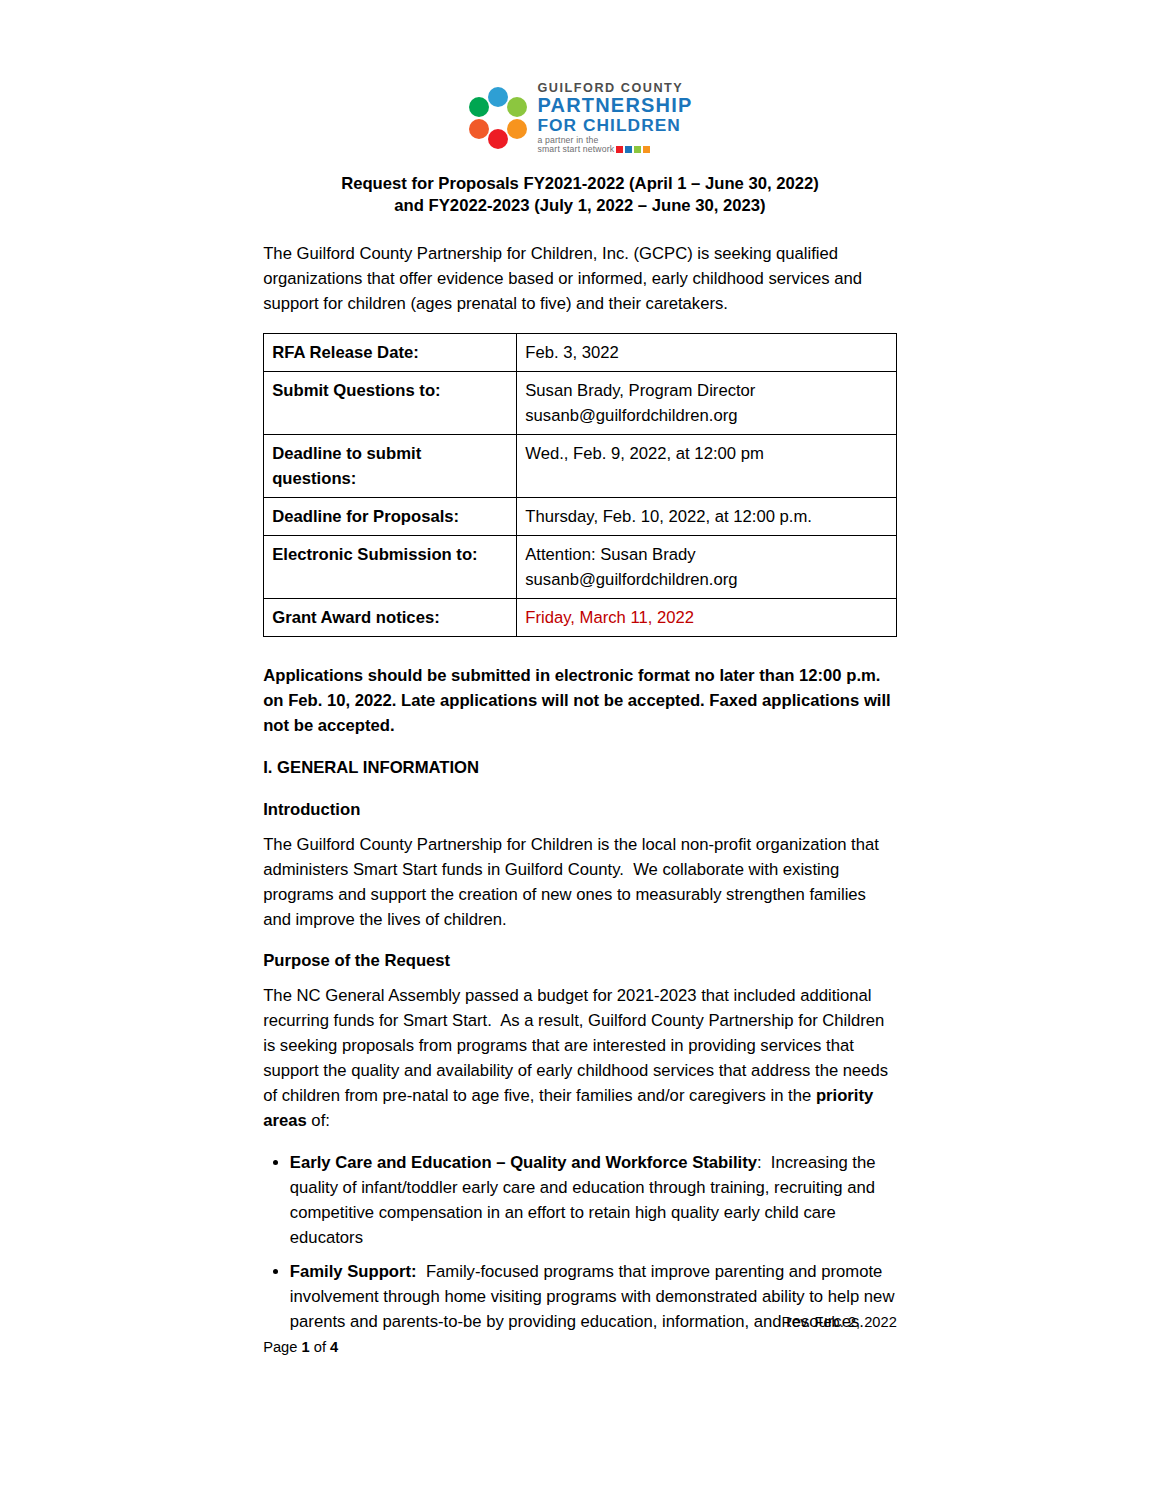GUILFORD COUNTY
PARTNERSHIP
FOR CHILDREN
a partner in the
smart start network
Request for Proposals FY2021-2022 (April 1 – June 30, 2022)
and FY2022-2023 (July 1, 2022 – June 30, 2023)
The Guilford County Partnership for Children, Inc. (GCPC) is seeking qualified organizations that offer evidence based or informed, early childhood services and support for children (ages prenatal to five) and their caretakers.
| RFA Release Date: | Feb. 3, 3022 |
| Submit Questions to: | Susan Brady, Program Director susanb@guilfordchildren.org |
| Deadline to submit questions: | Wed., Feb. 9, 2022, at 12:00 pm |
| Deadline for Proposals: | Thursday, Feb. 10, 2022, at 12:00 p.m. |
| Electronic Submission to: | Attention: Susan Brady susanb@guilfordchildren.org |
| Grant Award notices: | Friday, March 11, 2022 |
Applications should be submitted in electronic format no later than 12:00 p.m. on Feb. 10, 2022. Late applications will not be accepted. Faxed applications will not be accepted.
I. GENERAL INFORMATION
Introduction
The Guilford County Partnership for Children is the local non-profit organization that administers Smart Start funds in Guilford County. We collaborate with existing programs and support the creation of new ones to measurably strengthen families and improve the lives of children.
Purpose of the Request
The NC General Assembly passed a budget for 2021-2023 that included additional recurring funds for Smart Start. As a result, Guilford County Partnership for Children is seeking proposals from programs that are interested in providing services that support the quality and availability of early childhood services that address the needs of children from pre-natal to age five, their families and/or caregivers in the priority areas of:
Early Care and Education – Quality and Workforce Stability: Increasing the quality of infant/toddler early care and education through training, recruiting and competitive compensation in an effort to retain high quality early child care educators
Family Support: Family-focused programs that improve parenting and promote involvement through home visiting programs with demonstrated ability to help new parents and parents-to-be by providing education, information, and resources.
Rev. Feb. 2, 2022
Page 1 of 4